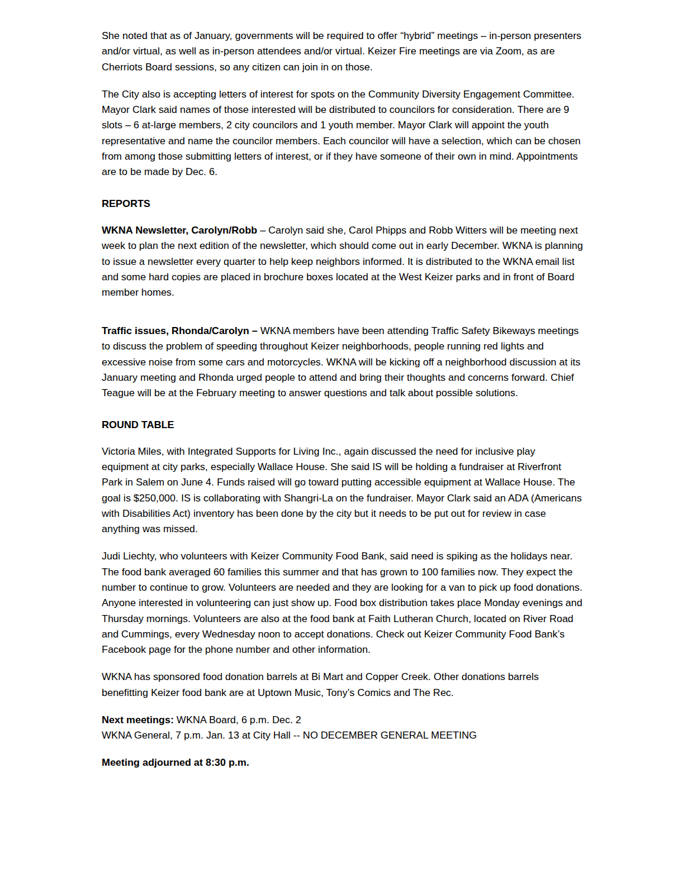She noted that as of January, governments will be required to offer “hybrid” meetings – in-person presenters and/or virtual, as well as in-person attendees and/or virtual. Keizer Fire meetings are via Zoom, as are Cherriots Board sessions, so any citizen can join in on those.
The City also is accepting letters of interest for spots on the Community Diversity Engagement Committee. Mayor Clark said names of those interested will be distributed to councilors for consideration. There are 9 slots – 6 at-large members, 2 city councilors and 1 youth member. Mayor Clark will appoint the youth representative and name the councilor members. Each councilor will have a selection, which can be chosen from among those submitting letters of interest, or if they have someone of their own in mind. Appointments are to be made by Dec. 6.
REPORTS
WKNA Newsletter, Carolyn/Robb – Carolyn said she, Carol Phipps and Robb Witters will be meeting next week to plan the next edition of the newsletter, which should come out in early December. WKNA is planning to issue a newsletter every quarter to help keep neighbors informed. It is distributed to the WKNA email list and some hard copies are placed in brochure boxes located at the West Keizer parks and in front of Board member homes.
Traffic issues, Rhonda/Carolyn – WKNA members have been attending Traffic Safety Bikeways meetings to discuss the problem of speeding throughout Keizer neighborhoods, people running red lights and excessive noise from some cars and motorcycles. WKNA will be kicking off a neighborhood discussion at its January meeting and Rhonda urged people to attend and bring their thoughts and concerns forward. Chief Teague will be at the February meeting to answer questions and talk about possible solutions.
ROUND TABLE
Victoria Miles, with Integrated Supports for Living Inc., again discussed the need for inclusive play equipment at city parks, especially Wallace House. She said IS will be holding a fundraiser at Riverfront Park in Salem on June 4. Funds raised will go toward putting accessible equipment at Wallace House. The goal is $250,000. IS is collaborating with Shangri-La on the fundraiser. Mayor Clark said an ADA (Americans with Disabilities Act) inventory has been done by the city but it needs to be put out for review in case anything was missed.
Judi Liechty, who volunteers with Keizer Community Food Bank, said need is spiking as the holidays near. The food bank averaged 60 families this summer and that has grown to 100 families now. They expect the number to continue to grow. Volunteers are needed and they are looking for a van to pick up food donations. Anyone interested in volunteering can just show up. Food box distribution takes place Monday evenings and Thursday mornings. Volunteers are also at the food bank at Faith Lutheran Church, located on River Road and Cummings, every Wednesday noon to accept donations. Check out Keizer Community Food Bank’s Facebook page for the phone number and other information.
WKNA has sponsored food donation barrels at Bi Mart and Copper Creek. Other donations barrels benefitting Keizer food bank are at Uptown Music, Tony’s Comics and The Rec.
Next meetings: WKNA Board, 6 p.m. Dec. 2
WKNA General, 7 p.m. Jan. 13 at City Hall -- NO DECEMBER GENERAL MEETING
Meeting adjourned at 8:30 p.m.